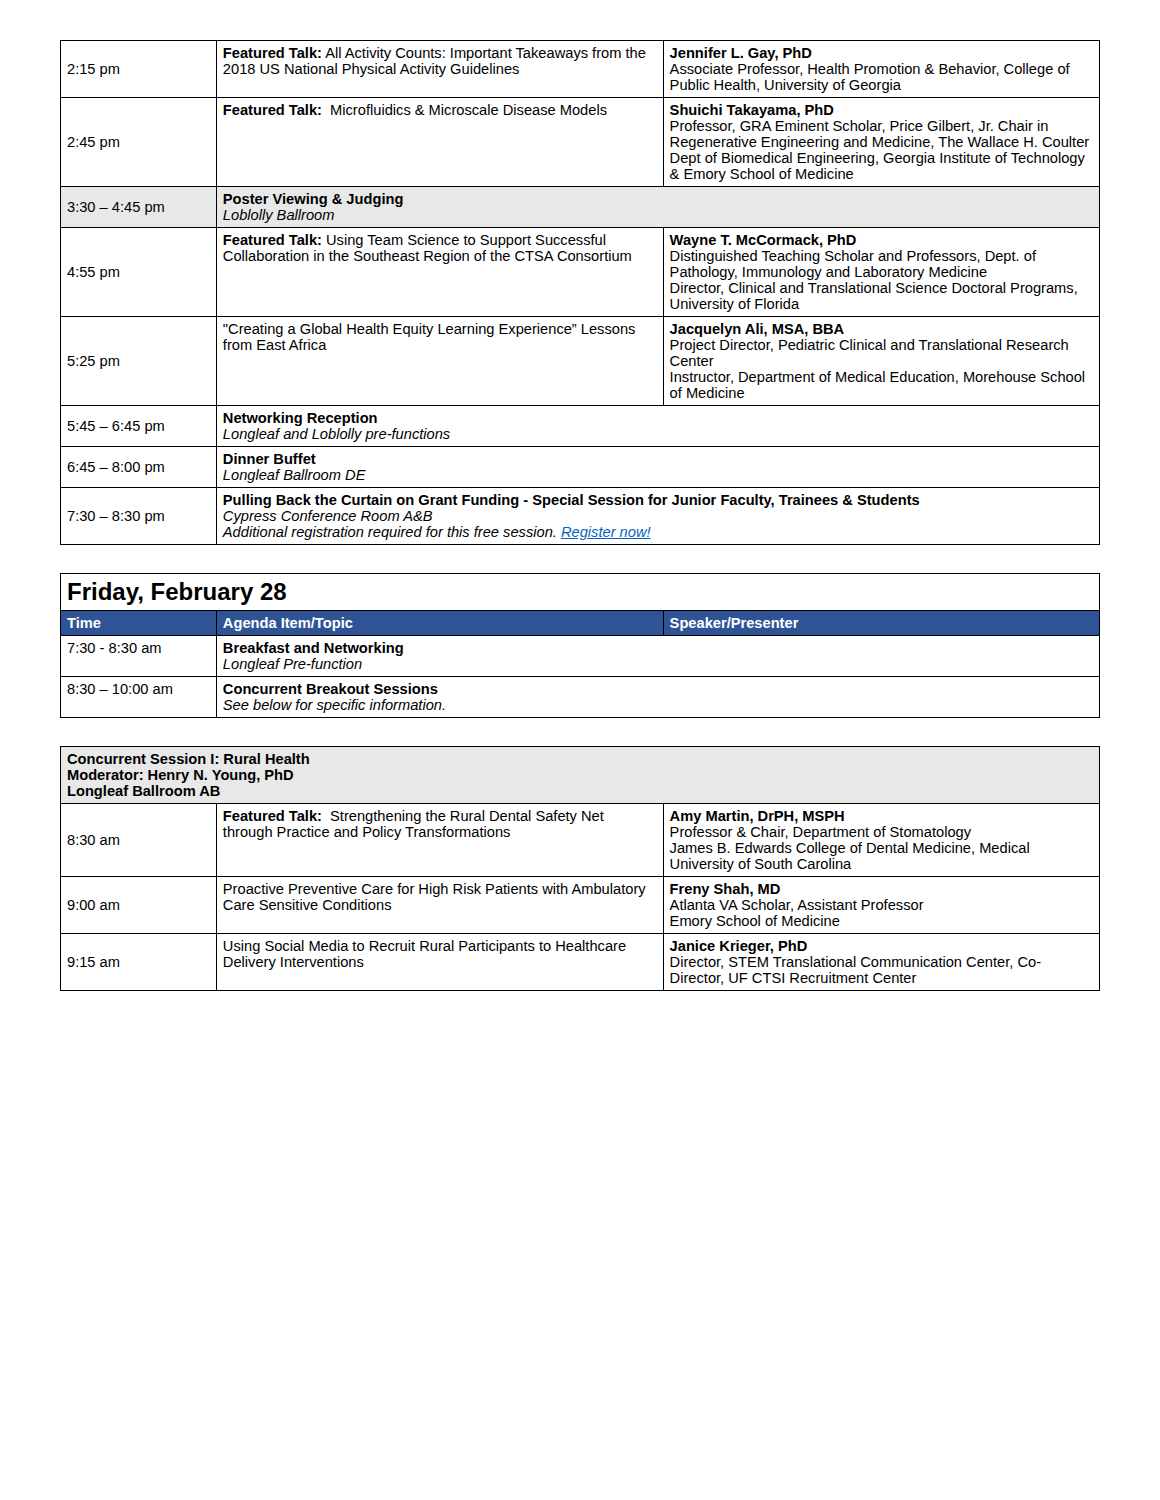| 2:15 pm | Featured Talk: All Activity Counts: Important Takeaways from the 2018 US National Physical Activity Guidelines | Jennifer L. Gay, PhD Associate Professor, Health Promotion & Behavior, College of Public Health, University of Georgia |
| 2:45 pm | Featured Talk: Microfluidics & Microscale Disease Models | Shuichi Takayama, PhD Professor, GRA Eminent Scholar, Price Gilbert, Jr. Chair in Regenerative Engineering and Medicine, The Wallace H. Coulter Dept of Biomedical Engineering, Georgia Institute of Technology & Emory School of Medicine |
| 3:30 – 4:45 pm | Poster Viewing & Judging Loblolly Ballroom |
| 4:55 pm | Featured Talk: Using Team Science to Support Successful Collaboration in the Southeast Region of the CTSA Consortium | Wayne T. McCormack, PhD Distinguished Teaching Scholar and Professors, Dept. of Pathology, Immunology and Laboratory Medicine Director, Clinical and Translational Science Doctoral Programs, University of Florida |
| 5:25 pm | "Creating a Global Health Equity Learning Experience” Lessons from East Africa | Jacquelyn Ali, MSA, BBA Project Director, Pediatric Clinical and Translational Research Center Instructor, Department of Medical Education, Morehouse School of Medicine |
| 5:45 – 6:45 pm | Networking Reception Longleaf and Loblolly pre-functions |
| 6:45 – 8:00 pm | Dinner Buffet Longleaf Ballroom DE |
| 7:30 – 8:30 pm | Pulling Back the Curtain on Grant Funding - Special Session for Junior Faculty, Trainees & Students Cypress Conference Room A&B Additional registration required for this free session. Register now! |
| Friday, February 28 |
| Time | Agenda Item/Topic | Speaker/Presenter |
| 7:30 - 8:30 am | Breakfast and Networking Longleaf Pre-function |
| 8:30 – 10:00 am | Concurrent Breakout Sessions See below for specific information. |
| Concurrent Session I: Rural Health Moderator: Henry N. Young, PhD Longleaf Ballroom AB |
| 8:30 am | Featured Talk: Strengthening the Rural Dental Safety Net through Practice and Policy Transformations | Amy Martin, DrPH, MSPH Professor & Chair, Department of Stomatology James B. Edwards College of Dental Medicine, Medical University of South Carolina |
| 9:00 am | Proactive Preventive Care for High Risk Patients with Ambulatory Care Sensitive Conditions | Freny Shah, MD Atlanta VA Scholar, Assistant Professor Emory School of Medicine |
| 9:15 am | Using Social Media to Recruit Rural Participants to Healthcare Delivery Interventions | Janice Krieger, PhD Director, STEM Translational Communication Center, Co-Director, UF CTSI Recruitment Center |